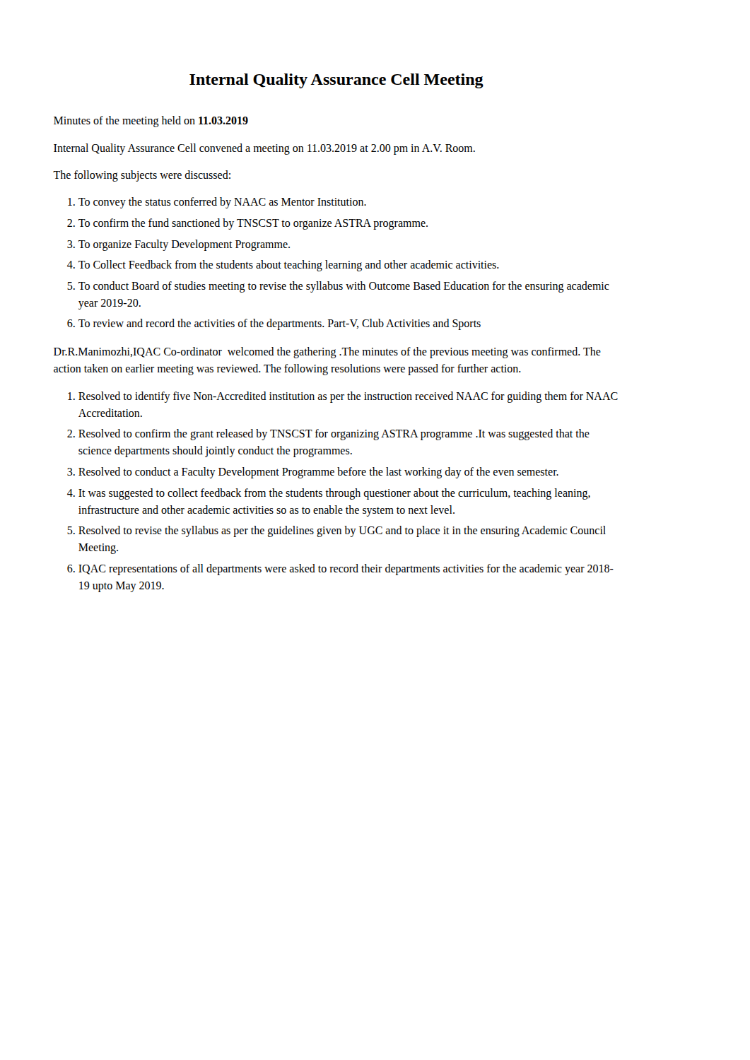Internal Quality Assurance Cell Meeting
Minutes of the meeting held on 11.03.2019
Internal Quality Assurance Cell convened a meeting on 11.03.2019 at 2.00 pm in A.V. Room.
The following subjects were discussed:
To convey the status conferred by NAAC as Mentor Institution.
To confirm the fund sanctioned by TNSCST to organize ASTRA programme.
To organize Faculty Development Programme.
To Collect Feedback from the students about teaching learning and other academic activities.
To conduct Board of studies meeting to revise the syllabus with Outcome Based Education for the ensuring academic year 2019-20.
To review and record the activities of the departments. Part-V, Club Activities and Sports
Dr.R.Manimozhi,IQAC Co-ordinator welcomed the gathering .The minutes of the previous meeting was confirmed. The action taken on earlier meeting was reviewed. The following resolutions were passed for further action.
Resolved to identify five Non-Accredited institution as per the instruction received NAAC for guiding them for NAAC Accreditation.
Resolved to confirm the grant released by TNSCST for organizing ASTRA programme .It was suggested that the science departments should jointly conduct the programmes.
Resolved to conduct a Faculty Development Programme before the last working day of the even semester.
It was suggested to collect feedback from the students through questioner about the curriculum, teaching leaning, infrastructure and other academic activities so as to enable the system to next level.
Resolved to revise the syllabus as per the guidelines given by UGC and to place it in the ensuring Academic Council Meeting.
IQAC representations of all departments were asked to record their departments activities for the academic year 2018-19 upto May 2019.